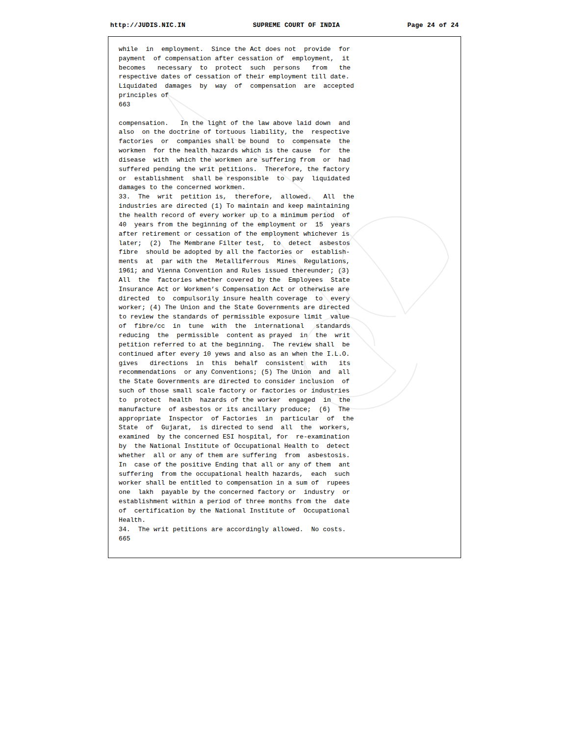http://JUDIS.NIC.IN SUPREME COURT OF INDIA Page 24 of 24
while in employment. Since the Act does not provide for payment of compensation after cessation of employment, it becomes necessary to protect such persons from the respective dates of cessation of their employment till date. Liquidated damages by way of compensation are accepted principles of 663 compensation. In the light of the law above laid down and also on the doctrine of tortuous liability, the respective factories or companies shall be bound to compensate the workmen for the health hazards which is the cause for the disease with which the workmen are suffering from or had suffered pending the writ petitions. Therefore, the factory or establishment shall be responsible to pay liquidated damages to the concerned workmen. 33. The writ petition is, therefore, allowed. All the industries are directed (1) To maintain and keep maintaining the health record of every worker up to a minimum period of 40 years from the beginning of the employment or 15 years after retirement or cessation of the employment whichever is later; (2) The Membrane Filter test, to detect asbestos fibre should be adopted by all the factories or establish- ments at par with the Metalliferrous Mines Regulations, 1961; and Vienna Convention and Rules issued thereunder; (3) All the factories whether covered by the Employees State Insurance Act or Workmen’s Compensation Act or otherwise are directed to compulsorily insure health coverage to every worker; (4) The Union and the State Governments are directed to review the standards of permissible exposure limit value of fibre/cc in tune with the international standards reducing the permissible content as prayed in the writ petition referred to at the beginning. The review shall be continued after every 10 yews and also as an when the I.L.O. gives directions in this behalf consistent with its recommendations or any Conventions; (5) The Union and all the State Governments are directed to consider inclusion of such of those small scale factory or factories or industries to protect health hazards of the worker engaged in the manufacture of asbestos or its ancillary produce; (6) The appropriate Inspector of Factories in particular of the State of Gujarat, is directed to send all the workers, examined by the concerned ESI hospital, for re-examination by the National Institute of Occupational Health to detect whether all or any of them are suffering from asbestosis. In case of the positive Ending that all or any of them ant suffering from the occupational health hazards, each such worker shall be entitled to compensation in a sum of rupees one lakh payable by the concerned factory or industry or establishment within a period of three months from the date of certification by the National Institute of Occupational Health. 34. The writ petitions are accordingly allowed. No costs. 665